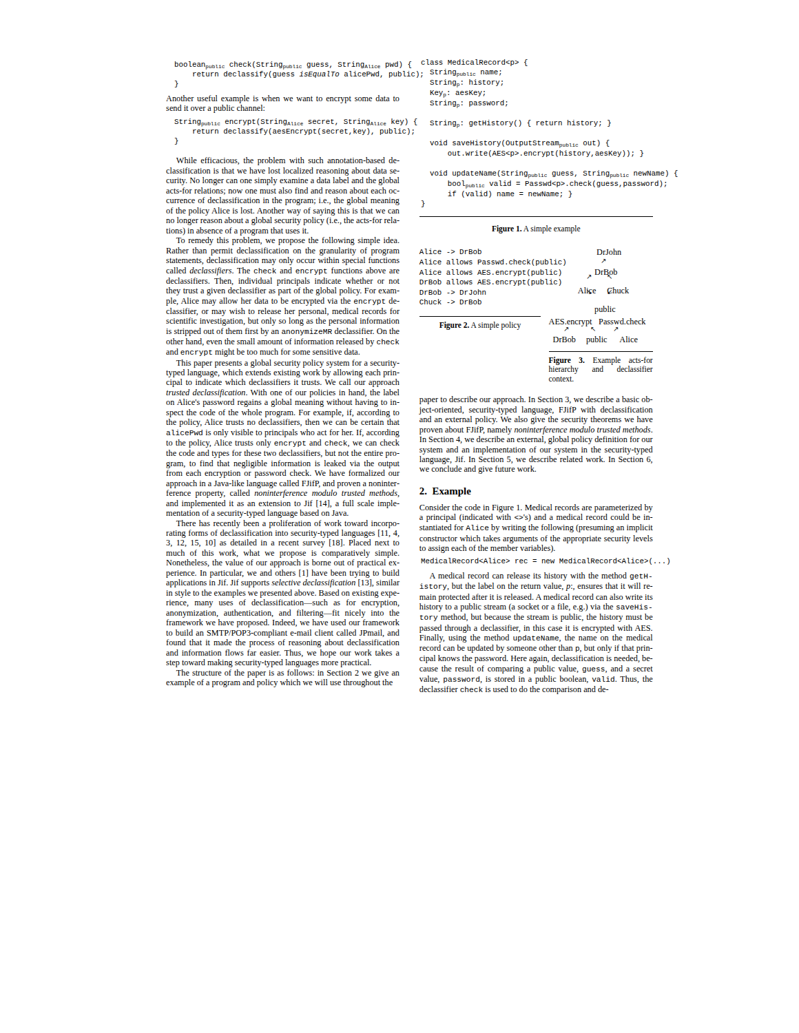booleanpublic check(Stringpublic guess, StringAlice pwd) { return declassify(guess isEqualTo alicePwd, public); }
Another useful example is when we want to encrypt some data to send it over a public channel:
Stringpublic encrypt(StringAlice secret, StringAlice key) { return declassify(aesEncrypt(secret,key), public); }
While efficacious, the problem with such annotation-based declassification is that we have lost localized reasoning about data security. No longer can one simply examine a data label and the global acts-for relations; now one must also find and reason about each occurrence of declassification in the program; i.e., the global meaning of the policy Alice is lost. Another way of saying this is that we can no longer reason about a global security policy (i.e., the acts-for relations) in absence of a program that uses it.
To remedy this problem, we propose the following simple idea. Rather than permit declassification on the granularity of program statements, declassification may only occur within special functions called declassifiers. The check and encrypt functions above are declassifiers. Then, individual principals indicate whether or not they trust a given declassifier as part of the global policy. For example, Alice may allow her data to be encrypted via the encrypt declassifier, or may wish to release her personal, medical records for scientific investigation, but only so long as the personal information is stripped out of them first by an anonymizeMR declassifier. On the other hand, even the small amount of information released by check and encrypt might be too much for some sensitive data.
This paper presents a global security policy system for a security-typed language, which extends existing work by allowing each principal to indicate which declassifiers it trusts. We call our approach trusted declassification. With one of our policies in hand, the label on Alice's password regains a global meaning without having to inspect the code of the whole program. For example, if, according to the policy, Alice trusts no declassifiers, then we can be certain that alicePwd is only visible to principals who act for her. If, according to the policy, Alice trusts only encrypt and check, we can check the code and types for these two declassifiers, but not the entire program, to find that negligible information is leaked via the output from each encryption or password check. We have formalized our approach in a Java-like language called FJifP, and proven a noninterference property, called noninterference modulo trusted methods, and implemented it as an extension to Jif [14], a full scale implementation of a security-typed language based on Java.
There has recently been a proliferation of work toward incorporating forms of declassification into security-typed languages [11, 4, 3, 12, 15, 10] as detailed in a recent survey [18]. Placed next to much of this work, what we propose is comparatively simple. Nonetheless, the value of our approach is borne out of practical experience. In particular, we and others [1] have been trying to build applications in Jif. Jif supports selective declassification [13], similar in style to the examples we presented above. Based on existing experience, many uses of declassification—such as for encryption, anonymization, authentication, and filtering—fit nicely into the framework we have proposed. Indeed, we have used our framework to build an SMTP/POP3-compliant e-mail client called JPmail, and found that it made the process of reasoning about declassification and information flows far easier. Thus, we hope our work takes a step toward making security-typed languages more practical.
The structure of the paper is as follows: in Section 2 we give an example of a program and policy which we will use throughout the
class MedicalRecord<p> { Stringpublic name; Stringp: history; Keyp: aesKey; Stringp: password; Stringp: getHistory() { return history; } void saveHistory(OutputStreampublic out) { out.write(AES<p>.encrypt(history,aesKey)); } void updateName(Stringpublic guess, Stringpublic newName) { boolpublic valid = Passwd<p>.check(guess,password); if (valid) name = newName; } }
Figure 1. A simple example
Alice -> DrBob Alice allows Passwd.check(public) Alice allows AES.encrypt(public) DrBob allows AES.encrypt(public) DrBob -> DrJohn Chuck -> DrBob
Figure 2. A simple policy
DrJohn ↗ DrBob ↗ ↖ Alice Chuck ↘ ↙ public
AES.encrypt Passwd.check ↗ ↖ ↗ DrBob public Alice
Figure 3. Example acts-for hierarchy and declassifier context.
paper to describe our approach. In Section 3, we describe a basic object-oriented, security-typed language, FJifP with declassification and an external policy. We also give the security theorems we have proven about FJifP, namely noninterference modulo trusted methods. In Section 4, we describe an external, global policy definition for our system and an implementation of our system in the security-typed language, Jif. In Section 5, we describe related work. In Section 6, we conclude and give future work.
2. Example
Consider the code in Figure 1. Medical records are parameterized by a principal (indicated with <>'s) and a medical record could be instantiated for Alice by writing the following (presuming an implicit constructor which takes arguments of the appropriate security levels to assign each of the member variables).
MedicalRecord<Alice> rec = new MedicalRecord<Alice>(...)
A medical record can release its history with the method getHistory, but the label on the return value, p:, ensures that it will remain protected after it is released. A medical record can also write its history to a public stream (a socket or a file, e.g.) via the saveHistory method, but because the stream is public, the history must be passed through a declassifier, in this case it is encrypted with AES. Finally, using the method updateName, the name on the medical record can be updated by someone other than p, but only if that principal knows the password. Here again, declassification is needed, because the result of comparing a public value, guess, and a secret value, password, is stored in a public boolean, valid. Thus, the declassifier check is used to do the comparison and de-